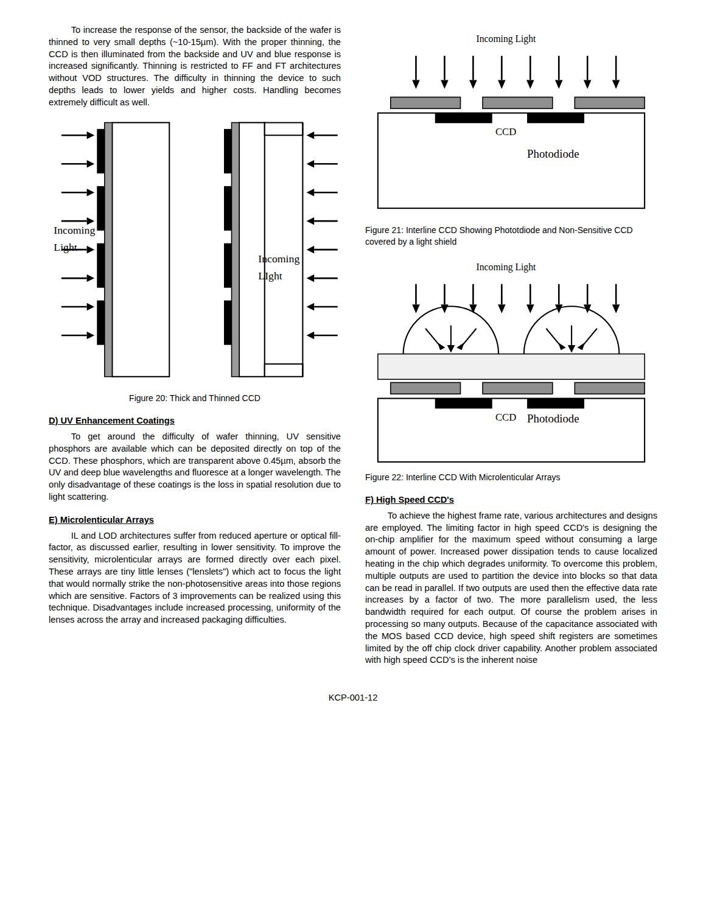To increase the response of the sensor, the backside of the wafer is thinned to very small depths (~10-15µm). With the proper thinning, the CCD is then illuminated from the backside and UV and blue response is increased significantly. Thinning is restricted to FF and FT architectures without VOD structures. The difficulty in thinning the device to such depths leads to lower yields and higher costs. Handling becomes extremely difficult as well.
Incoming Light Incoming LIght
Figure 20: Thick and Thinned CCD
D) UV Enhancement Coatings
To get around the difficulty of wafer thinning, UV sensitive phosphors are available which can be deposited directly on top of the CCD. These phosphors, which are transparent above 0.45µm, absorb the UV and deep blue wavelengths and fluoresce at a longer wavelength. The only disadvantage of these coatings is the loss in spatial resolution due to light scattering.
E) Microlenticular Arrays
IL and LOD architectures suffer from reduced aperture or optical fill-factor, as discussed earlier, resulting in lower sensitivity. To improve the sensitivity, microlenticular arrays are formed directly over each pixel. These arrays are tiny little lenses ("lenslets") which act to focus the light that would normally strike the non-photosensitive areas into those regions which are sensitive. Factors of 3 improvements can be realized using this technique. Disadvantages include increased processing, uniformity of the lenses across the array and increased packaging difficulties.
Incoming Light CCD Photodiode
Figure 21: Interline CCD Showing Phototdiode and Non-Sensitive CCD covered by a light shield
Incoming Light CCD Photodiode
Figure 22: Interline CCD With Microlenticular Arrays
F) High Speed CCD's
To achieve the highest frame rate, various architectures and designs are employed. The limiting factor in high speed CCD's is designing the on-chip amplifier for the maximum speed without consuming a large amount of power. Increased power dissipation tends to cause localized heating in the chip which degrades uniformity. To overcome this problem, multiple outputs are used to partition the device into blocks so that data can be read in parallel. If two outputs are used then the effective data rate increases by a factor of two. The more parallelism used, the less bandwidth required for each output. Of course the problem arises in processing so many outputs. Because of the capacitance associated with the MOS based CCD device, high speed shift registers are sometimes limited by the off chip clock driver capability. Another problem associated with high speed CCD's is the inherent noise
KCP-001-12